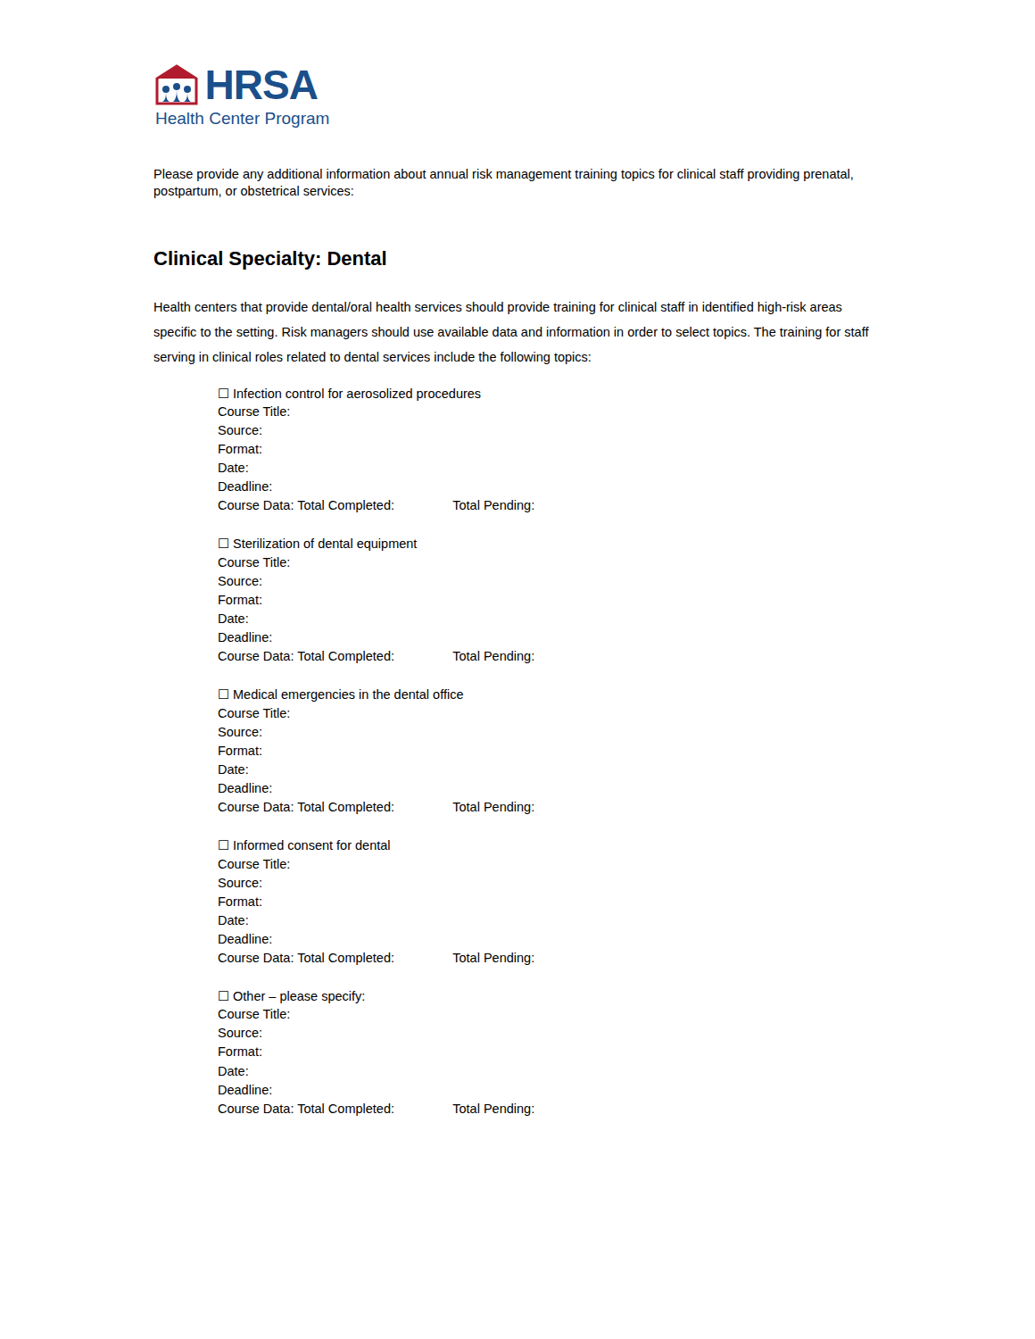HRSA
Health Center Program
Please provide any additional information about annual risk management training topics for clinical staff providing prenatal, postpartum, or obstetrical services:
Clinical Specialty: Dental
Health centers that provide dental/oral health services should provide training for clinical staff in identified high-risk areas specific to the setting. Risk managers should use available data and information in order to select topics. The training for staff serving in clinical roles related to dental services include the following topics:
☐ Infection control for aerosolized procedures
Course Title:
Source:
Format:
Date:
Deadline:
Course Data: Total Completed:Total Pending:
☐ Sterilization of dental equipment
Course Title:
Source:
Format:
Date:
Deadline:
Course Data: Total Completed:Total Pending:
☐ Medical emergencies in the dental office
Course Title:
Source:
Format:
Date:
Deadline:
Course Data: Total Completed:Total Pending:
☐ Informed consent for dental
Course Title:
Source:
Format:
Date:
Deadline:
Course Data: Total Completed:Total Pending:
☐ Other – please specify:
Course Title:
Source:
Format:
Date:
Deadline:
Course Data: Total Completed:Total Pending: